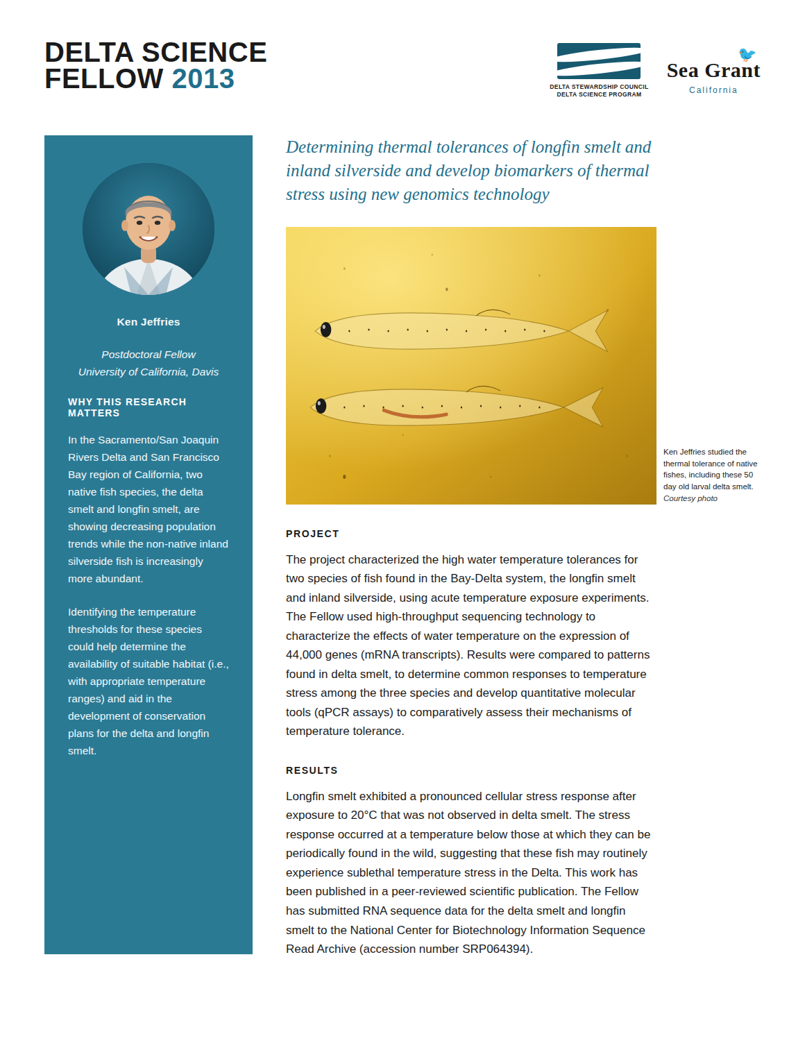Delta Science
Fellow 2013
Delta Stewardship Council
Delta Science Program
🐦 Sea Grant California
Ken Jeffries
Postdoctoral Fellow
University of California, Davis
Why this research matters
In the Sacramento/San Joaquin Rivers Delta and San Francisco Bay region of California, two native fish species, the delta smelt and longfin smelt, are showing decreasing population trends while the non-native inland silverside fish is increasingly more abundant.
Identifying the temperature thresholds for these species could help determine the availability of suitable habitat (i.e., with appropriate temperature ranges) and aid in the development of conservation plans for the delta and longfin smelt.
Determining thermal tolerances of longfin smelt and inland silverside and develop biomarkers of thermal stress using new genomics technology
Ken Jeffries studied the thermal tolerance of native fishes, including these 50 day old larval delta smelt. Courtesy photo
Project
The project characterized the high water temperature tolerances for two species of fish found in the Bay-Delta system, the longfin smelt and inland silverside, using acute temperature exposure experiments. The Fellow used high-throughput sequencing technology to characterize the effects of water temperature on the expression of 44,000 genes (mRNA transcripts). Results were compared to patterns found in delta smelt, to determine common responses to temperature stress among the three species and develop quantitative molecular tools (qPCR assays) to comparatively assess their mechanisms of temperature tolerance.
Results
Longfin smelt exhibited a pronounced cellular stress response after exposure to 20°C that was not observed in delta smelt. The stress response occurred at a temperature below those at which they can be periodically found in the wild, suggesting that these fish may routinely experience sublethal temperature stress in the Delta. This work has been published in a peer-reviewed scientific publication. The Fellow has submitted RNA sequence data for the delta smelt and longfin smelt to the National Center for Biotechnology Information Sequence Read Archive (accession number SRP064394).